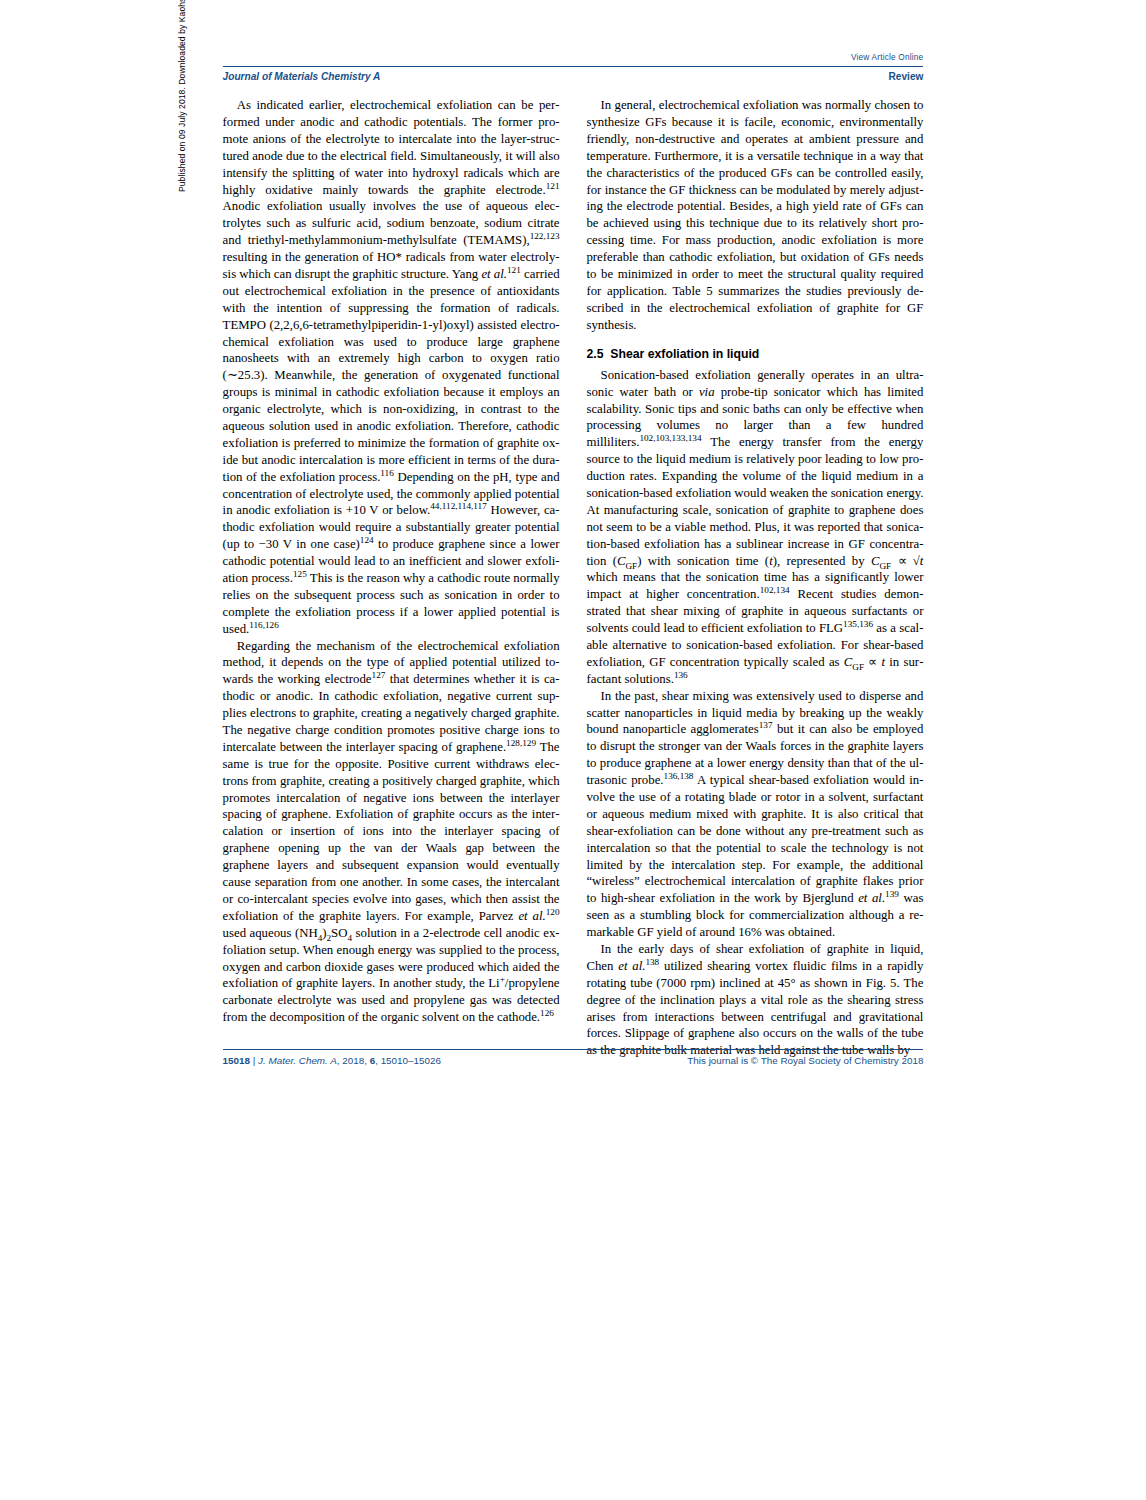View Article Online
Journal of Materials Chemistry A Review
Published on 09 July 2018. Downloaded by Kaohsiung Medical University on 8/9/2018 3:59:00 AM.
As indicated earlier, electrochemical exfoliation can be performed under anodic and cathodic potentials. The former promote anions of the electrolyte to intercalate into the layer-structured anode due to the electrical field. Simultaneously, it will also intensify the splitting of water into hydroxyl radicals which are highly oxidative mainly towards the graphite electrode.121 Anodic exfoliation usually involves the use of aqueous electrolytes such as sulfuric acid, sodium benzoate, sodium citrate and triethyl-methylammonium-methylsulfate (TEMAMS),122,123 resulting in the generation of HO* radicals from water electrolysis which can disrupt the graphitic structure. Yang et al.121 carried out electrochemical exfoliation in the presence of antioxidants with the intention of suppressing the formation of radicals. TEMPO (2,2,6,6-tetramethylpiperidin-1-yl)oxyl) assisted electrochemical exfoliation was used to produce large graphene nanosheets with an extremely high carbon to oxygen ratio (∼25.3). Meanwhile, the generation of oxygenated functional groups is minimal in cathodic exfoliation because it employs an organic electrolyte, which is non-oxidizing, in contrast to the aqueous solution used in anodic exfoliation. Therefore, cathodic exfoliation is preferred to minimize the formation of graphite oxide but anodic intercalation is more efficient in terms of the duration of the exfoliation process.116 Depending on the pH, type and concentration of electrolyte used, the commonly applied potential in anodic exfoliation is +10 V or below.44,112,114,117 However, cathodic exfoliation would require a substantially greater potential (up to −30 V in one case)124 to produce graphene since a lower cathodic potential would lead to an inefficient and slower exfoliation process.125 This is the reason why a cathodic route normally relies on the subsequent process such as sonication in order to complete the exfoliation process if a lower applied potential is used.116,126
Regarding the mechanism of the electrochemical exfoliation method, it depends on the type of applied potential utilized towards the working electrode127 that determines whether it is cathodic or anodic. In cathodic exfoliation, negative current supplies electrons to graphite, creating a negatively charged graphite. The negative charge condition promotes positive charge ions to intercalate between the interlayer spacing of graphene.128,129 The same is true for the opposite. Positive current withdraws electrons from graphite, creating a positively charged graphite, which promotes intercalation of negative ions between the interlayer spacing of graphene. Exfoliation of graphite occurs as the intercalation or insertion of ions into the interlayer spacing of graphene opening up the van der Waals gap between the graphene layers and subsequent expansion would eventually cause separation from one another. In some cases, the intercalant or co-intercalant species evolve into gases, which then assist the exfoliation of the graphite layers. For example, Parvez et al.120 used aqueous (NH4)2SO4 solution in a 2-electrode cell anodic exfoliation setup. When enough energy was supplied to the process, oxygen and carbon dioxide gases were produced which aided the exfoliation of graphite layers. In another study, the Li+/propylene carbonate electrolyte was used and propylene gas was detected from the decomposition of the organic solvent on the cathode.126
In general, electrochemical exfoliation was normally chosen to synthesize GFs because it is facile, economic, environmentally friendly, non-destructive and operates at ambient pressure and temperature. Furthermore, it is a versatile technique in a way that the characteristics of the produced GFs can be controlled easily, for instance the GF thickness can be modulated by merely adjusting the electrode potential. Besides, a high yield rate of GFs can be achieved using this technique due to its relatively short processing time. For mass production, anodic exfoliation is more preferable than cathodic exfoliation, but oxidation of GFs needs to be minimized in order to meet the structural quality required for application. Table 5 summarizes the studies previously described in the electrochemical exfoliation of graphite for GF synthesis.
2.5 Shear exfoliation in liquid
Sonication-based exfoliation generally operates in an ultrasonic water bath or via probe-tip sonicator which has limited scalability. Sonic tips and sonic baths can only be effective when processing volumes no larger than a few hundred milliliters.102,103,133,134 The energy transfer from the energy source to the liquid medium is relatively poor leading to low production rates. Expanding the volume of the liquid medium in a sonication-based exfoliation would weaken the sonication energy. At manufacturing scale, sonication of graphite to graphene does not seem to be a viable method. Plus, it was reported that sonication-based exfoliation has a sublinear increase in GF concentration (CGF) with sonication time (t), represented by CGF ∝ √t which means that the sonication time has a significantly lower impact at higher concentration.102,134 Recent studies demonstrated that shear mixing of graphite in aqueous surfactants or solvents could lead to efficient exfoliation to FLG135,136 as a scalable alternative to sonication-based exfoliation. For shear-based exfoliation, GF concentration typically scaled as CGF ∝ t in surfactant solutions.136
In the past, shear mixing was extensively used to disperse and scatter nanoparticles in liquid media by breaking up the weakly bound nanoparticle agglomerates137 but it can also be employed to disrupt the stronger van der Waals forces in the graphite layers to produce graphene at a lower energy density than that of the ultrasonic probe.136,138 A typical shear-based exfoliation would involve the use of a rotating blade or rotor in a solvent, surfactant or aqueous medium mixed with graphite. It is also critical that shear-exfoliation can be done without any pre-treatment such as intercalation so that the potential to scale the technology is not limited by the intercalation step. For example, the additional “wireless” electrochemical intercalation of graphite flakes prior to high-shear exfoliation in the work by Bjerglund et al.139 was seen as a stumbling block for commercialization although a remarkable GF yield of around 16% was obtained.
In the early days of shear exfoliation of graphite in liquid, Chen et al.138 utilized shearing vortex fluidic films in a rapidly rotating tube (7000 rpm) inclined at 45° as shown in Fig. 5. The degree of the inclination plays a vital role as the shearing stress arises from interactions between centrifugal and gravitational forces. Slippage of graphene also occurs on the walls of the tube as the graphite bulk material was held against the tube walls by
15018 | J. Mater. Chem. A, 2018, 6, 15010–15026 This journal is © The Royal Society of Chemistry 2018